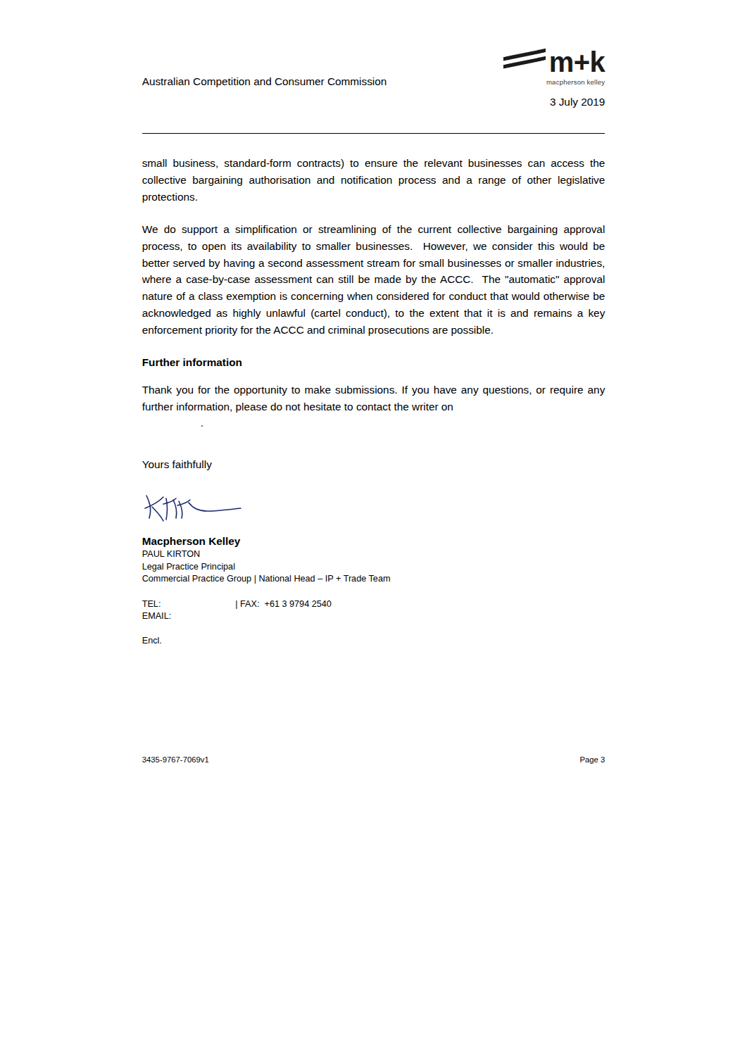m+k
macpherson kelley
Australian Competition and Consumer Commission
3 July 2019
small business, standard-form contracts) to ensure the relevant businesses can access the collective bargaining authorisation and notification process and a range of other legislative protections.
We do support a simplification or streamlining of the current collective bargaining approval process, to open its availability to smaller businesses. However, we consider this would be better served by having a second assessment stream for small businesses or smaller industries, where a case-by-case assessment can still be made by the ACCC. The "automatic" approval nature of a class exemption is concerning when considered for conduct that would otherwise be acknowledged as highly unlawful (cartel conduct), to the extent that it is and remains a key enforcement priority for the ACCC and criminal prosecutions are possible.
Further information
Thank you for the opportunity to make submissions. If you have any questions, or require any further information, please do not hesitate to contact the writer on
.
Yours faithfully
Macpherson Kelley
PAUL KIRTON
Legal Practice Principal
Commercial Practice Group | National Head – IP + Trade Team
TEL: | FAX: +61 3 9794 2540
EMAIL:
Encl.
3435-9767-7069v1 Page 3